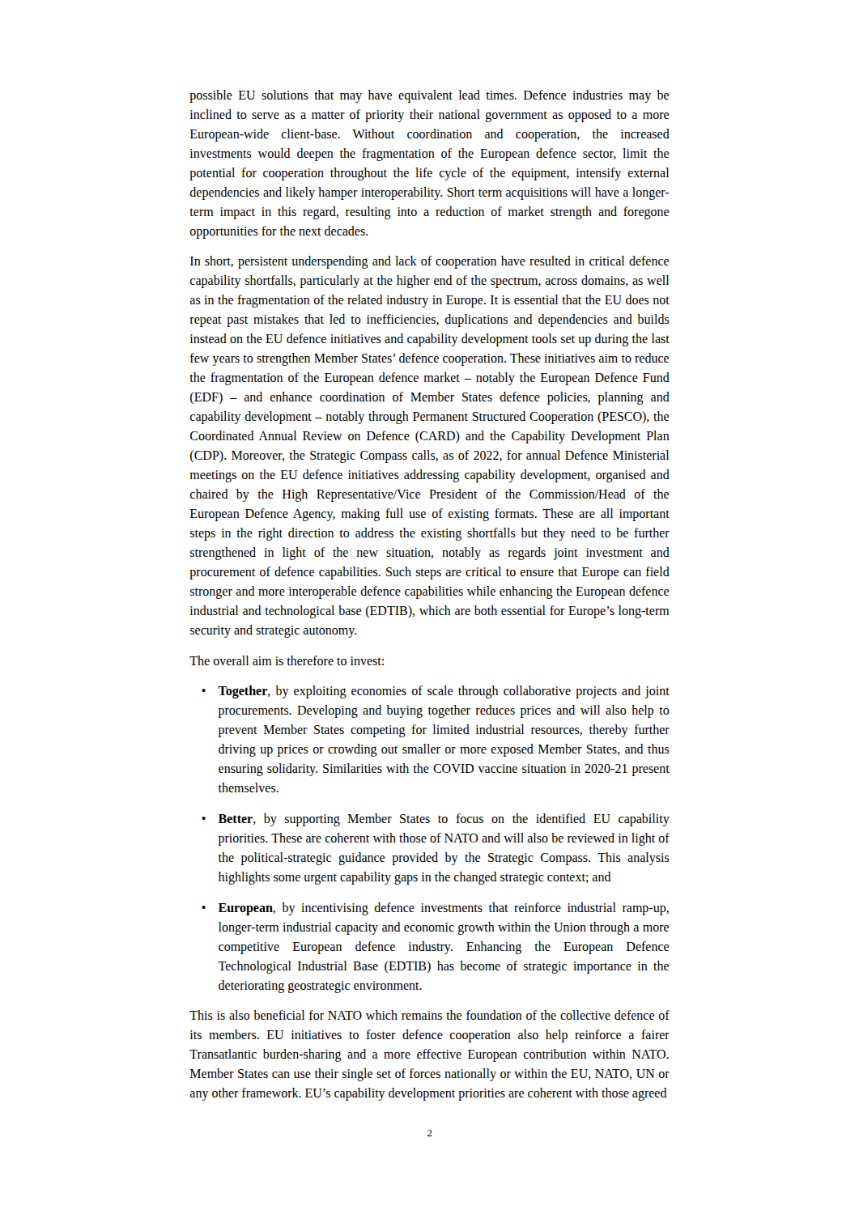possible EU solutions that may have equivalent lead times. Defence industries may be inclined to serve as a matter of priority their national government as opposed to a more European-wide client-base. Without coordination and cooperation, the increased investments would deepen the fragmentation of the European defence sector, limit the potential for cooperation throughout the life cycle of the equipment, intensify external dependencies and likely hamper interoperability. Short term acquisitions will have a longer-term impact in this regard, resulting into a reduction of market strength and foregone opportunities for the next decades.
In short, persistent underspending and lack of cooperation have resulted in critical defence capability shortfalls, particularly at the higher end of the spectrum, across domains, as well as in the fragmentation of the related industry in Europe. It is essential that the EU does not repeat past mistakes that led to inefficiencies, duplications and dependencies and builds instead on the EU defence initiatives and capability development tools set up during the last few years to strengthen Member States’ defence cooperation. These initiatives aim to reduce the fragmentation of the European defence market – notably the European Defence Fund (EDF) – and enhance coordination of Member States defence policies, planning and capability development – notably through Permanent Structured Cooperation (PESCO), the Coordinated Annual Review on Defence (CARD) and the Capability Development Plan (CDP). Moreover, the Strategic Compass calls, as of 2022, for annual Defence Ministerial meetings on the EU defence initiatives addressing capability development, organised and chaired by the High Representative/Vice President of the Commission/Head of the European Defence Agency, making full use of existing formats. These are all important steps in the right direction to address the existing shortfalls but they need to be further strengthened in light of the new situation, notably as regards joint investment and procurement of defence capabilities. Such steps are critical to ensure that Europe can field stronger and more interoperable defence capabilities while enhancing the European defence industrial and technological base (EDTIB), which are both essential for Europe’s long-term security and strategic autonomy.
The overall aim is therefore to invest:
Together, by exploiting economies of scale through collaborative projects and joint procurements. Developing and buying together reduces prices and will also help to prevent Member States competing for limited industrial resources, thereby further driving up prices or crowding out smaller or more exposed Member States, and thus ensuring solidarity. Similarities with the COVID vaccine situation in 2020-21 present themselves.
Better, by supporting Member States to focus on the identified EU capability priorities. These are coherent with those of NATO and will also be reviewed in light of the political-strategic guidance provided by the Strategic Compass. This analysis highlights some urgent capability gaps in the changed strategic context; and
European, by incentivising defence investments that reinforce industrial ramp-up, longer-term industrial capacity and economic growth within the Union through a more competitive European defence industry. Enhancing the European Defence Technological Industrial Base (EDTIB) has become of strategic importance in the deteriorating geostrategic environment.
This is also beneficial for NATO which remains the foundation of the collective defence of its members. EU initiatives to foster defence cooperation also help reinforce a fairer Transatlantic burden-sharing and a more effective European contribution within NATO. Member States can use their single set of forces nationally or within the EU, NATO, UN or any other framework. EU’s capability development priorities are coherent with those agreed
2